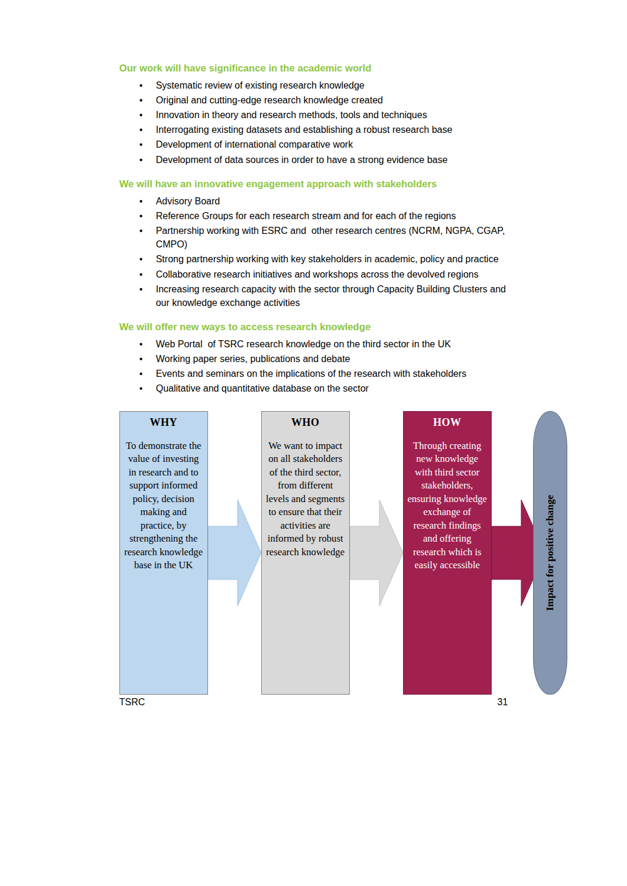Our work will have significance in the academic world
Systematic review of existing research knowledge
Original and cutting-edge research knowledge created
Innovation in theory and research methods, tools and techniques
Interrogating existing datasets and establishing a robust research base
Development of international comparative work
Development of data sources in order to have a strong evidence base
We will have an innovative engagement approach with stakeholders
Advisory Board
Reference Groups for each research stream and for each of the regions
Partnership working with ESRC and other research centres (NCRM, NGPA, CGAP, CMPO)
Strong partnership working with key stakeholders in academic, policy and practice
Collaborative research initiatives and workshops across the devolved regions
Increasing research capacity with the sector through Capacity Building Clusters and our knowledge exchange activities
We will offer new ways to access research knowledge
Web Portal of TSRC research knowledge on the third sector in the UK
Working paper series, publications and debate
Events and seminars on the implications of the research with stakeholders
Qualitative and quantitative database on the sector
WHY
To demonstrate the value of investing in research and to support informed policy, decision making and practice, by strengthening the research knowledge base in the UK
WHO
We want to impact on all stakeholders of the third sector, from different levels and segments to ensure that their activities are informed by robust research knowledge
HOW
Through creating new knowledge with third sector stakeholders, ensuring knowledge exchange of research findings and offering research which is easily accessible
Impact for positive change
TSRC
31